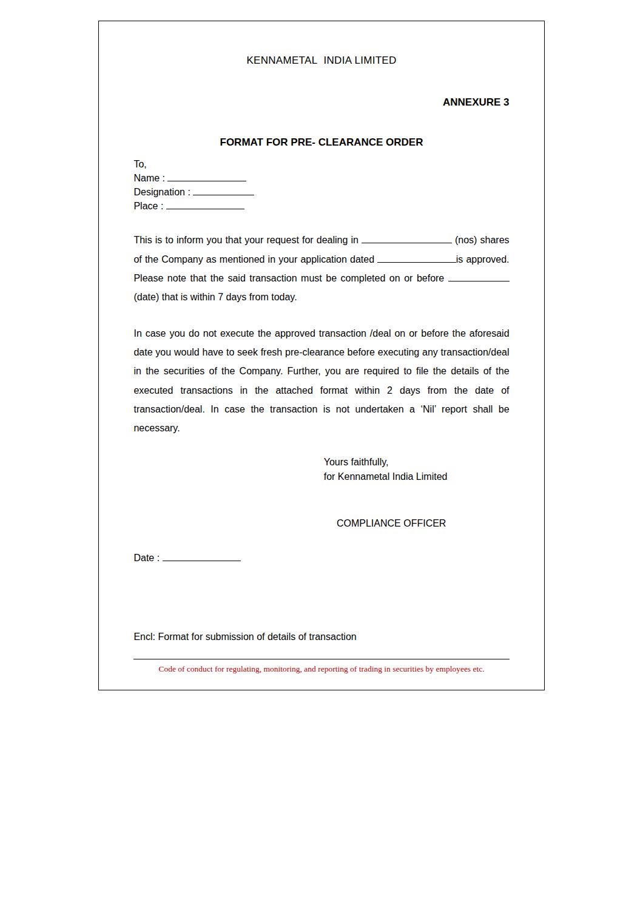KENNAMETAL INDIA LIMITED
ANNEXURE 3
FORMAT FOR PRE- CLEARANCE ORDER
To,
Name :
Designation :
Place :
This is to inform you that your request for dealing in (nos) shares of the Company as mentioned in your application dated is approved. Please note that the said transaction must be completed on or before (date) that is within 7 days from today.
In case you do not execute the approved transaction /deal on or before the aforesaid date you would have to seek fresh pre-clearance before executing any transaction/deal in the securities of the Company. Further, you are required to file the details of the executed transactions in the attached format within 2 days from the date of transaction/deal. In case the transaction is not undertaken a ‘Nil’ report shall be necessary.
Yours faithfully,
for Kennametal India Limited
COMPLIANCE OFFICER
Date :
Encl: Format for submission of details of transaction
Code of conduct for regulating, monitoring, and reporting of trading in securities by employees etc.